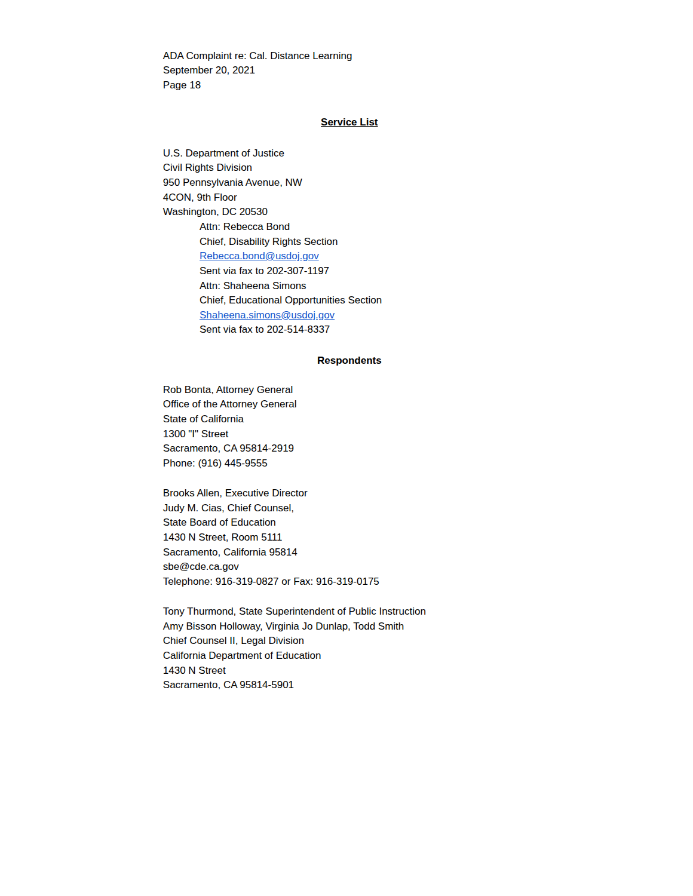ADA Complaint re: Cal. Distance Learning
September 20, 2021
Page 18
Service List
U.S. Department of Justice
Civil Rights Division
950 Pennsylvania Avenue, NW
4CON, 9th Floor
Washington, DC 20530
Attn: Rebecca Bond
Chief, Disability Rights Section
Rebecca.bond@usdoj.gov
Sent via fax to 202-307-1197
Attn: Shaheena Simons
Chief, Educational Opportunities Section
Shaheena.simons@usdoj.gov
Sent via fax to 202-514-8337
Respondents
Rob Bonta, Attorney General
Office of the Attorney General
State of California
1300 "I" Street
Sacramento, CA 95814-2919
Phone: (916) 445-9555
Brooks Allen, Executive Director
Judy M. Cias, Chief Counsel,
State Board of Education
1430 N Street, Room 5111
Sacramento, California 95814
sbe@cde.ca.gov
Telephone: 916-319-0827 or Fax: 916-319-0175
Tony Thurmond, State Superintendent of Public Instruction
Amy Bisson Holloway, Virginia Jo Dunlap, Todd Smith
Chief Counsel II, Legal Division
California Department of Education
1430 N Street
Sacramento, CA 95814-5901